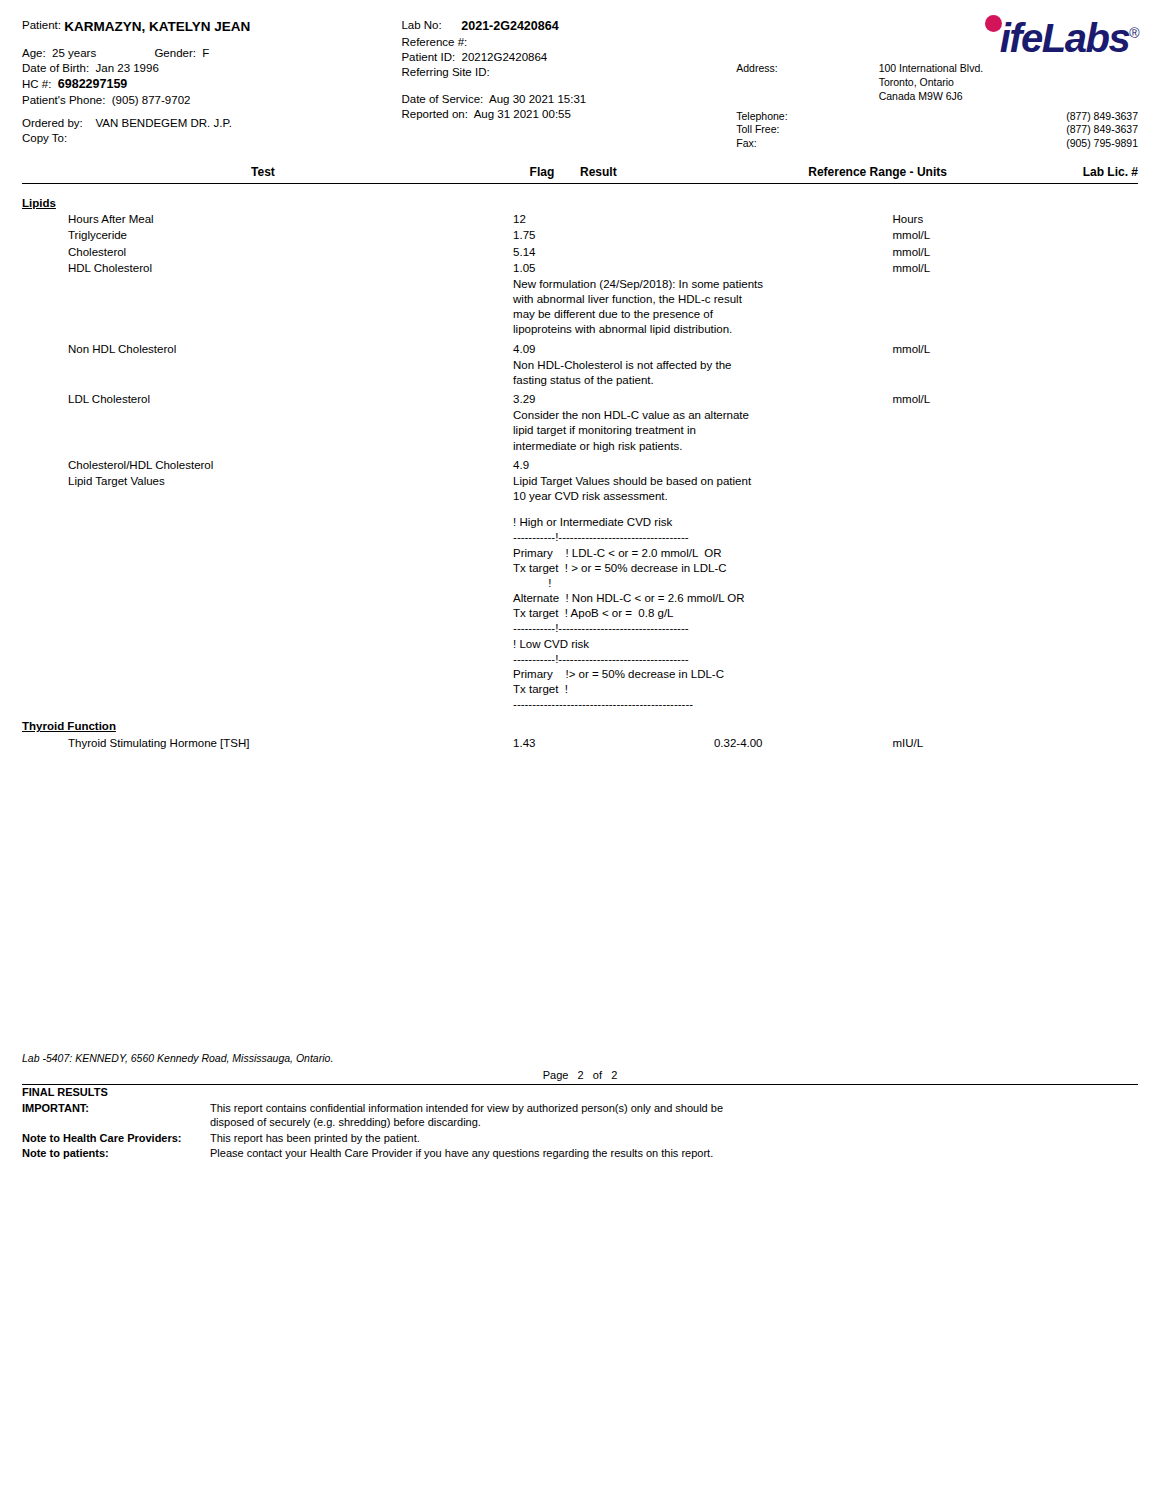| / Patient: / KARMAZYN, KATELYN JEAN / / Age: 25 years / / Gender: F / / Date of Birth: Jan 23 1996 / / HC #: 6982297159 / / Patient's Phone: (905) 877-9702 / / Ordered by: VAN BENDEGEM DR. J.P. / / Copy To: / | / Lab No: / 2021-2G2420864 / / Reference #: / / Patient ID: 20212G2420864 / / Referring Site ID: / / Date of Service: Aug 30 2021 15:31 / / Reported on: Aug 31 2021 00:55 / | ifeLabs ® / Address: / 100 International Blvd. / / / Toronto, Ontario / / / Canada M9W 6J6 / / Telephone: / (877) 849-3637 / / Toll Free: / (877) 849-3637 / / Fax: / (905) 795-9891 / |
| Test | Flag | Result | Reference Range - Units | Lab Lic. # |
| Lipids |
| Hours After Meal | | 12 | | Hours | |
| Triglyceride | | 1.75 | | mmol/L | |
| Cholesterol | | 5.14 | | mmol/L | |
| HDL Cholesterol | | 1.05 | | mmol/L | |
| | | New formulation (24/Sep/2018): In some patients with abnormal liver function, the HDL-c result may be different due to the presence of lipoproteins with abnormal lipid distribution. | |
| Non HDL Cholesterol | | 4.09 | | mmol/L | |
| | | Non HDL-Cholesterol is not affected by the fasting status of the patient. | |
| LDL Cholesterol | | 3.29 | | mmol/L | |
| | | Consider the non HDL-C value as an alternate lipid target if monitoring treatment in intermediate or high risk patients. | |
| Cholesterol/HDL Cholesterol | | 4.9 | | | |
| Lipid Target Values | | Lipid Target Values should be based on patient 10 year CVD risk assessment. | |
| | | ! High or Intermediate CVD risk -----------!---------------------------------- Primary ! LDL-C < or = 2.0 mmol/L OR Tx target ! > or = 50% decrease in LDL-C ! Alternate ! Non HDL-C < or = 2.6 mmol/L OR Tx target ! ApoB < or = 0.8 g/L -----------!---------------------------------- ! Low CVD risk -----------!---------------------------------- Primary !> or = 50% decrease in LDL-C Tx target ! ----------------------------------------------- | |
| Thyroid Function |
| Thyroid Stimulating Hormone [TSH] | | 1.43 | 0.32-4.00 | mIU/L | |
Lab -5407: KENNEDY, 6560 Kennedy Road, Mississauga, Ontario.
Page 2 of 2
| FINAL RESULTS | |
| IMPORTANT: | This report contains confidential information intended for view by authorized person(s) only and should be disposed of securely (e.g. shredding) before discarding. |
| Note to Health Care Providers: | This report has been printed by the patient. |
| Note to patients: | Please contact your Health Care Provider if you have any questions regarding the results on this report. |